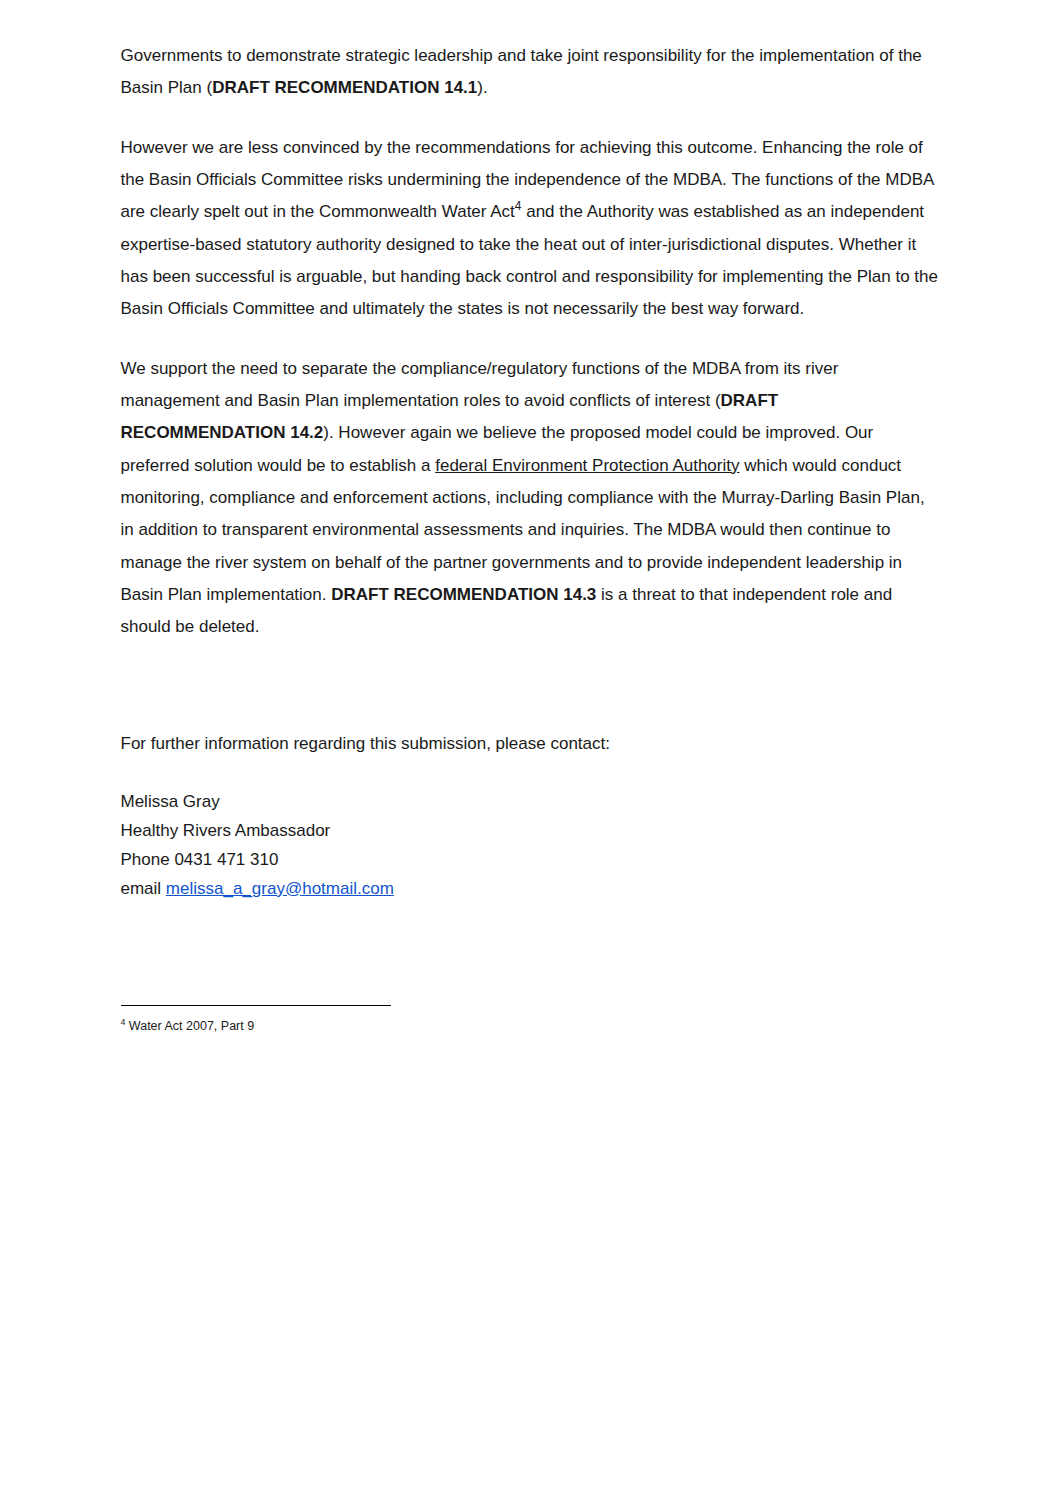Governments to demonstrate strategic leadership and take joint responsibility for the implementation of the Basin Plan (DRAFT RECOMMENDATION 14.1).
However we are less convinced by the recommendations for achieving this outcome. Enhancing the role of the Basin Officials Committee risks undermining the independence of the MDBA. The functions of the MDBA are clearly spelt out in the Commonwealth Water Act4 and the Authority was established as an independent expertise-based statutory authority designed to take the heat out of inter-jurisdictional disputes. Whether it has been successful is arguable, but handing back control and responsibility for implementing the Plan to the Basin Officials Committee and ultimately the states is not necessarily the best way forward.
We support the need to separate the compliance/regulatory functions of the MDBA from its river management and Basin Plan implementation roles to avoid conflicts of interest (DRAFT RECOMMENDATION 14.2). However again we believe the proposed model could be improved. Our preferred solution would be to establish a federal Environment Protection Authority which would conduct monitoring, compliance and enforcement actions, including compliance with the Murray-Darling Basin Plan, in addition to transparent environmental assessments and inquiries. The MDBA would then continue to manage the river system on behalf of the partner governments and to provide independent leadership in Basin Plan implementation. DRAFT RECOMMENDATION 14.3 is a threat to that independent role and should be deleted.
For further information regarding this submission, please contact:
Melissa Gray Healthy Rivers Ambassador Phone 0431 471 310 email melissa_a_gray@hotmail.com
4 Water Act 2007, Part 9